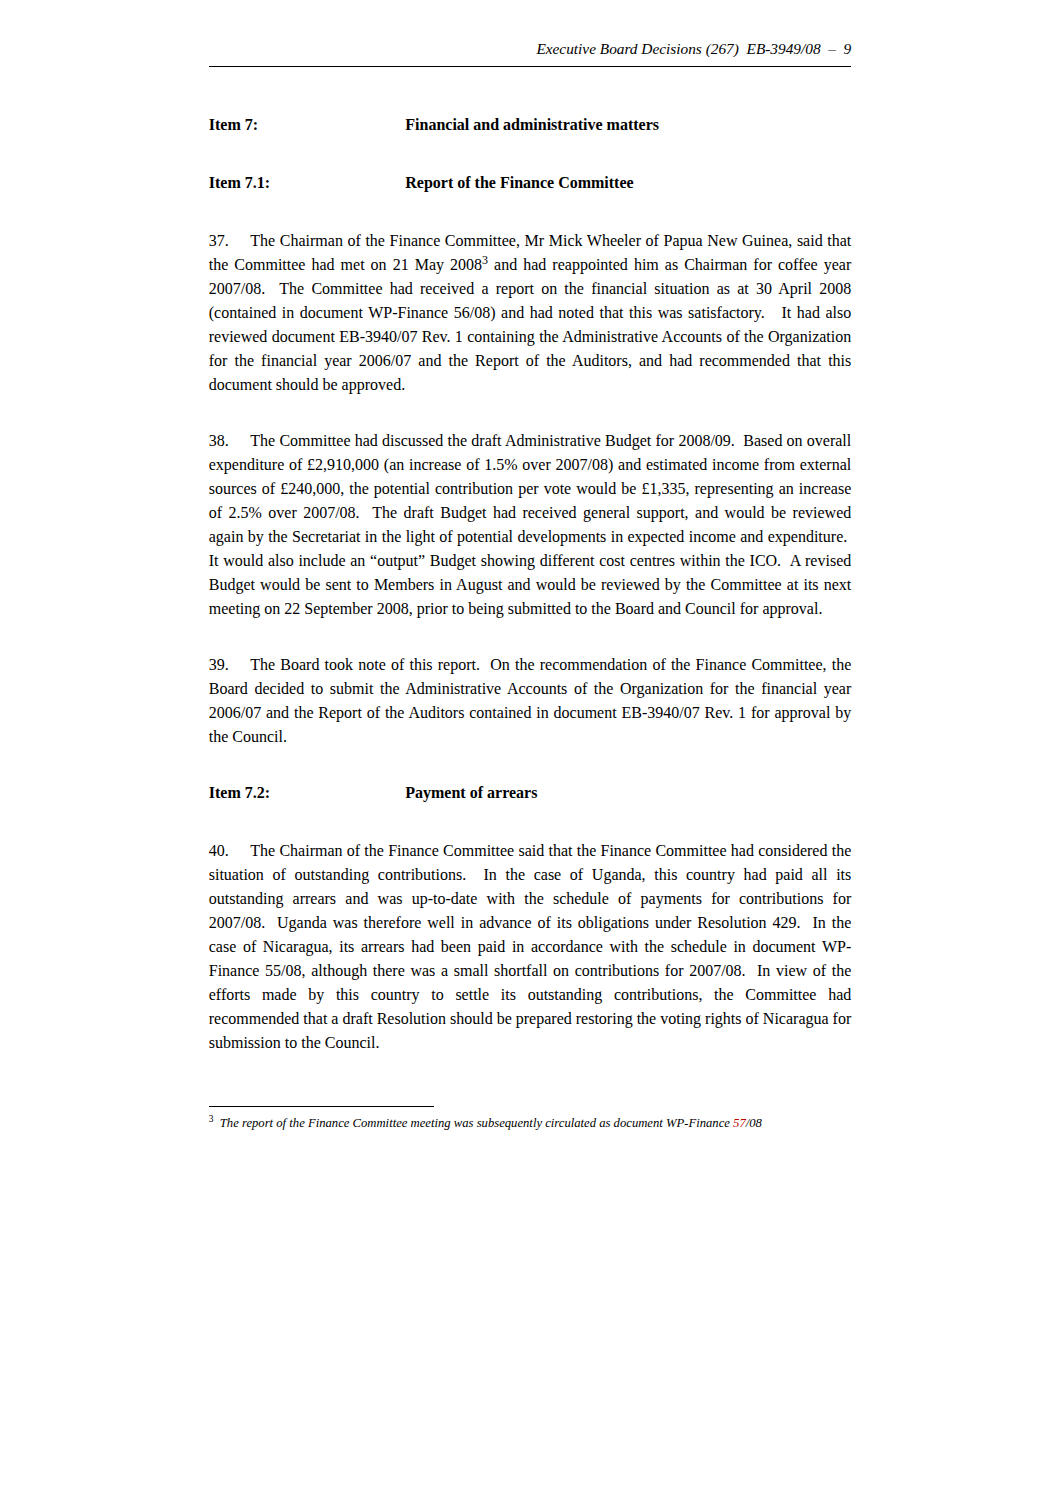Executive Board Decisions (267) EB-3949/08 – 9
Item 7: Financial and administrative matters
Item 7.1: Report of the Finance Committee
37. The Chairman of the Finance Committee, Mr Mick Wheeler of Papua New Guinea, said that the Committee had met on 21 May 20083 and had reappointed him as Chairman for coffee year 2007/08. The Committee had received a report on the financial situation as at 30 April 2008 (contained in document WP-Finance 56/08) and had noted that this was satisfactory. It had also reviewed document EB-3940/07 Rev. 1 containing the Administrative Accounts of the Organization for the financial year 2006/07 and the Report of the Auditors, and had recommended that this document should be approved.
38. The Committee had discussed the draft Administrative Budget for 2008/09. Based on overall expenditure of £2,910,000 (an increase of 1.5% over 2007/08) and estimated income from external sources of £240,000, the potential contribution per vote would be £1,335, representing an increase of 2.5% over 2007/08. The draft Budget had received general support, and would be reviewed again by the Secretariat in the light of potential developments in expected income and expenditure. It would also include an “output” Budget showing different cost centres within the ICO. A revised Budget would be sent to Members in August and would be reviewed by the Committee at its next meeting on 22 September 2008, prior to being submitted to the Board and Council for approval.
39. The Board took note of this report. On the recommendation of the Finance Committee, the Board decided to submit the Administrative Accounts of the Organization for the financial year 2006/07 and the Report of the Auditors contained in document EB-3940/07 Rev. 1 for approval by the Council.
Item 7.2: Payment of arrears
40. The Chairman of the Finance Committee said that the Finance Committee had considered the situation of outstanding contributions. In the case of Uganda, this country had paid all its outstanding arrears and was up-to-date with the schedule of payments for contributions for 2007/08. Uganda was therefore well in advance of its obligations under Resolution 429. In the case of Nicaragua, its arrears had been paid in accordance with the schedule in document WP-Finance 55/08, although there was a small shortfall on contributions for 2007/08. In view of the efforts made by this country to settle its outstanding contributions, the Committee had recommended that a draft Resolution should be prepared restoring the voting rights of Nicaragua for submission to the Council.
3 The report of the Finance Committee meeting was subsequently circulated as document WP-Finance 57/08